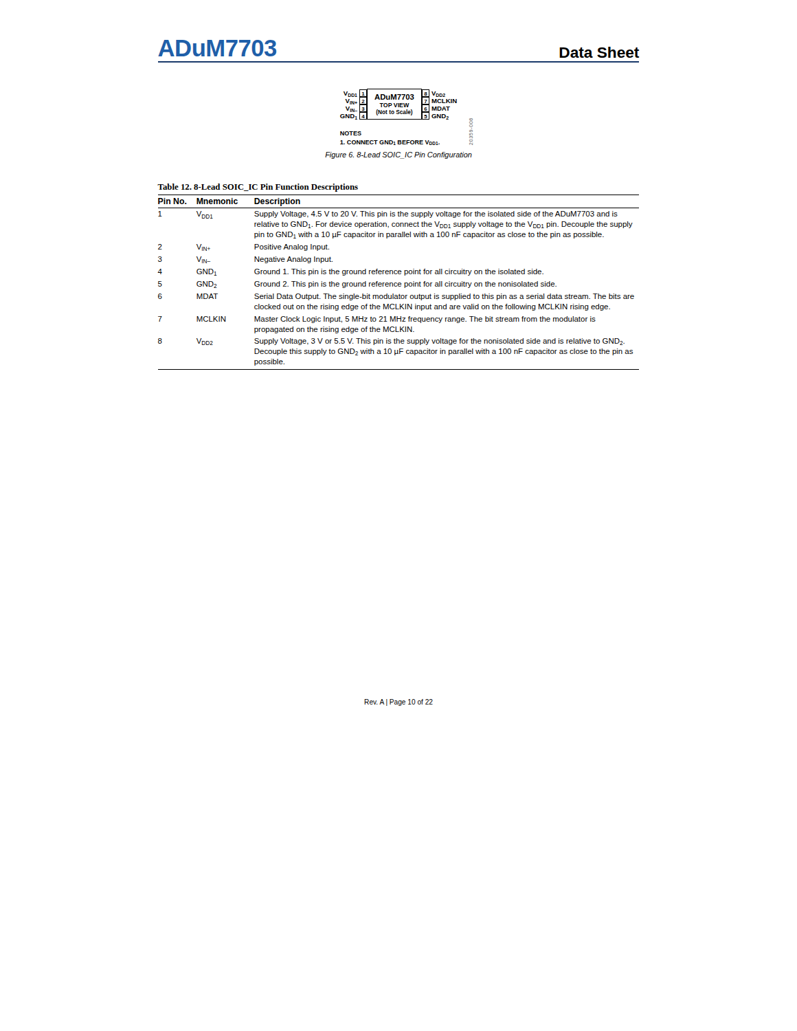ADuM7703
Data Sheet
| V DD1 | 1 | ADuM7703 TOP VIEW (Not to Scale) | 8 | V DD2 |
| V IN+ | 2 | 7 | MCLKIN |
| V IN– | 3 | 6 | MDAT |
| GND 1 | 4 | 5 | GND 2 |
NOTES
1. CONNECT GND1 BEFORE VDD1. 20359-006
Figure 6. 8-Lead SOIC_IC Pin Configuration
Table 12. 8-Lead SOIC_IC Pin Function Descriptions
| Pin No. | Mnemonic | Description |
| --- | --- | --- |
| 1 | V DD1 | Supply Voltage, 4.5 V to 20 V. This pin is the supply voltage for the isolated side of the ADuM7703 and is relative to GND 1 . For device operation, connect the V DD1 supply voltage to the V DD1 pin. Decouple the supply pin to GND 1 with a 10 µF capacitor in parallel with a 100 nF capacitor as close to the pin as possible. |
| 2 | V IN+ | Positive Analog Input. |
| 3 | V IN– | Negative Analog Input. |
| 4 | GND 1 | Ground 1. This pin is the ground reference point for all circuitry on the isolated side. |
| 5 | GND 2 | Ground 2. This pin is the ground reference point for all circuitry on the nonisolated side. |
| 6 | MDAT | Serial Data Output. The single-bit modulator output is supplied to this pin as a serial data stream. The bits are clocked out on the rising edge of the MCLKIN input and are valid on the following MCLKIN rising edge. |
| 7 | MCLKIN | Master Clock Logic Input, 5 MHz to 21 MHz frequency range. The bit stream from the modulator is propagated on the rising edge of the MCLKIN. |
| 8 | V DD2 | Supply Voltage, 3 V or 5.5 V. This pin is the supply voltage for the nonisolated side and is relative to GND 2 . Decouple this supply to GND 2 with a 10 µF capacitor in parallel with a 100 nF capacitor as close to the pin as possible. |
Rev. A | Page 10 of 22